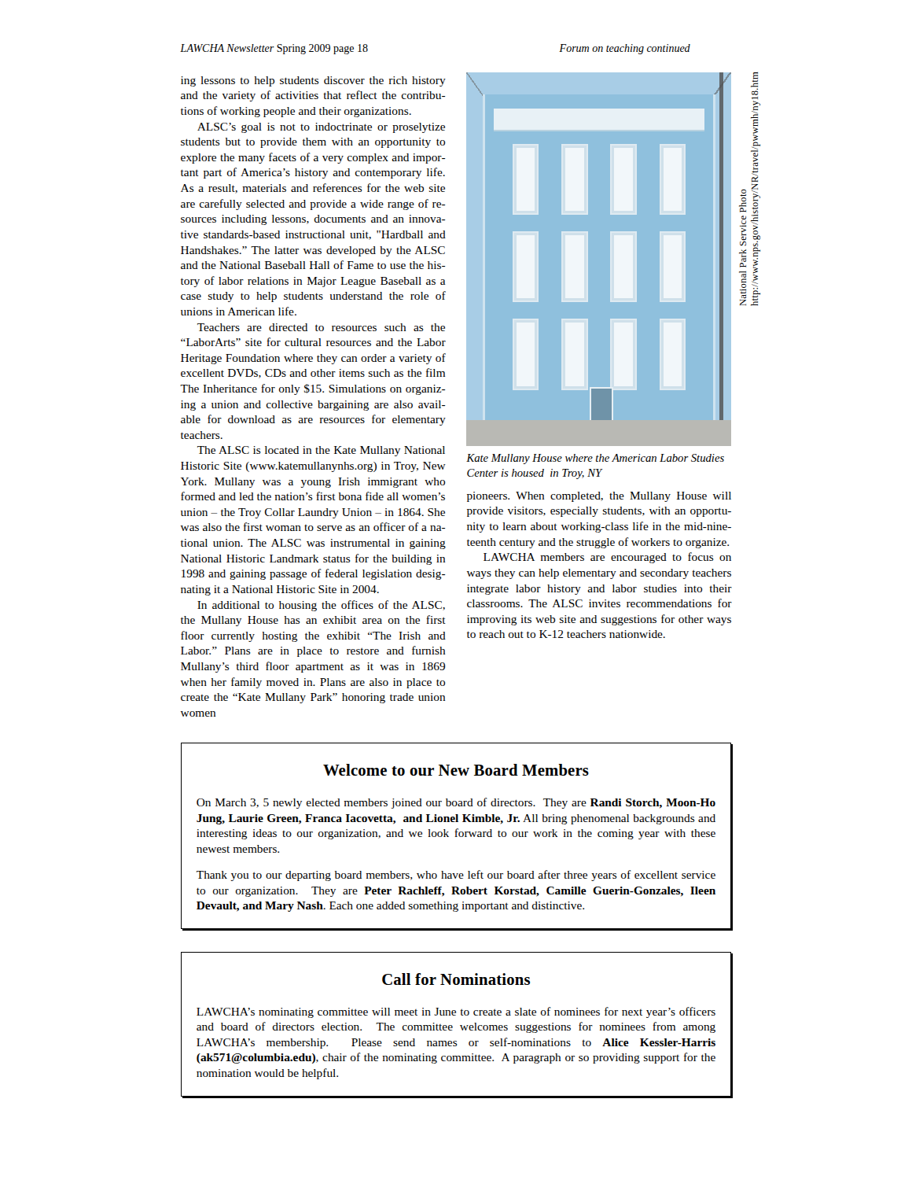National Park Service Photo http://www.nps.gov/history/NR/travel/pwwmh/ny18.htm
LAWCHA Newsletter Spring 2009 page 18
Forum on teaching continued
ing lessons to help students discover the rich history and the variety of activities that reflect the contributions of working people and their organizations.
ALSC’s goal is not to indoctrinate or proselytize students but to provide them with an opportunity to explore the many facets of a very complex and important part of America’s history and contemporary life. As a result, materials and references for the web site are carefully selected and provide a wide range of resources including lessons, documents and an innovative standards-based instructional unit, "Hardball and Handshakes.” The latter was developed by the ALSC and the National Baseball Hall of Fame to use the history of labor relations in Major League Baseball as a case study to help students understand the role of unions in American life.
Teachers are directed to resources such as the “LaborArts” site for cultural resources and the Labor Heritage Foundation where they can order a variety of excellent DVDs, CDs and other items such as the film The Inheritance for only $15. Simulations on organizing a union and collective bargaining are also available for download as are resources for elementary teachers.
The ALSC is located in the Kate Mullany National Historic Site (www.katemullanynhs.org) in Troy, New York. Mullany was a young Irish immigrant who formed and led the nation’s first bona fide all women’s union – the Troy Collar Laundry Union – in 1864. She was also the first woman to serve as an officer of a national union. The ALSC was instrumental in gaining National Historic Landmark status for the building in 1998 and gaining passage of federal legislation designating it a National Historic Site in 2004.
In additional to housing the offices of the ALSC, the Mullany House has an exhibit area on the first floor currently hosting the exhibit “The Irish and Labor.” Plans are in place to restore and furnish Mullany’s third floor apartment as it was in 1869 when her family moved in. Plans are also in place to create the “Kate Mullany Park” honoring trade union women
Kate Mullany House where the American Labor Studies Center is housed in Troy, NY
pioneers. When completed, the Mullany House will provide visitors, especially students, with an opportunity to learn about working-class life in the mid-nineteenth century and the struggle of workers to organize.
LAWCHA members are encouraged to focus on ways they can help elementary and secondary teachers integrate labor history and labor studies into their classrooms. The ALSC invites recommendations for improving its web site and suggestions for other ways to reach out to K-12 teachers nationwide.
Welcome to our New Board Members
On March 3, 5 newly elected members joined our board of directors. They are Randi Storch, Moon-Ho Jung, Laurie Green, Franca Iacovetta, and Lionel Kimble, Jr. All bring phenomenal backgrounds and interesting ideas to our organization, and we look forward to our work in the coming year with these newest members.
Thank you to our departing board members, who have left our board after three years of excellent service to our organization. They are Peter Rachleff, Robert Korstad, Camille Guerin-Gonzales, Ileen Devault, and Mary Nash. Each one added something important and distinctive.
Call for Nominations
LAWCHA’s nominating committee will meet in June to create a slate of nominees for next year’s officers and board of directors election. The committee welcomes suggestions for nominees from among LAWCHA’s membership. Please send names or self-nominations to Alice Kessler-Harris (ak571@columbia.edu), chair of the nominating committee. A paragraph or so providing support for the nomination would be helpful.